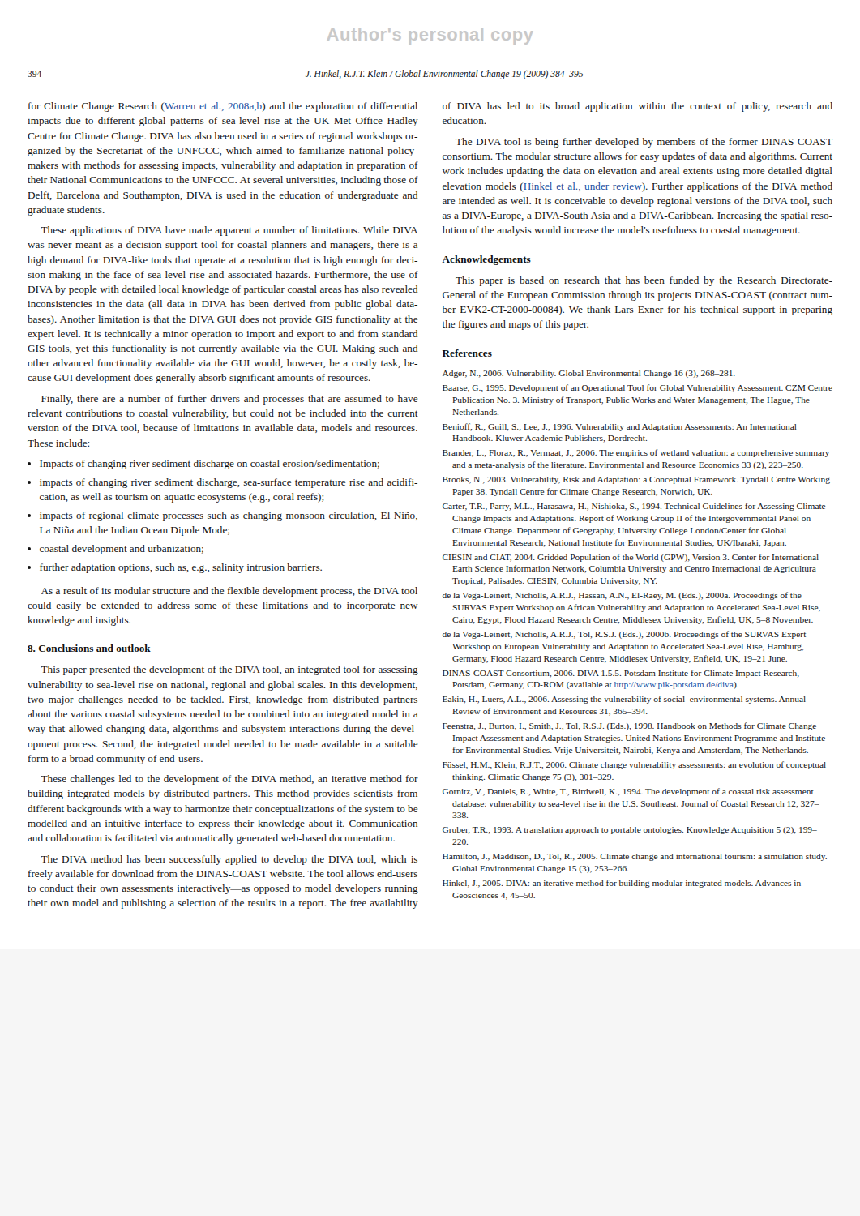Author's personal copy
394 J. Hinkel, R.J.T. Klein / Global Environmental Change 19 (2009) 384–395
for Climate Change Research (Warren et al., 2008a,b) and the exploration of differential impacts due to different global patterns of sea-level rise at the UK Met Office Hadley Centre for Climate Change. DIVA has also been used in a series of regional workshops organized by the Secretariat of the UNFCCC, which aimed to familiarize national policy-makers with methods for assessing impacts, vulnerability and adaptation in preparation of their National Communications to the UNFCCC. At several universities, including those of Delft, Barcelona and Southampton, DIVA is used in the education of undergraduate and graduate students.
These applications of DIVA have made apparent a number of limitations. While DIVA was never meant as a decision-support tool for coastal planners and managers, there is a high demand for DIVA-like tools that operate at a resolution that is high enough for decision-making in the face of sea-level rise and associated hazards. Furthermore, the use of DIVA by people with detailed local knowledge of particular coastal areas has also revealed inconsistencies in the data (all data in DIVA has been derived from public global databases). Another limitation is that the DIVA GUI does not provide GIS functionality at the expert level. It is technically a minor operation to import and export to and from standard GIS tools, yet this functionality is not currently available via the GUI. Making such and other advanced functionality available via the GUI would, however, be a costly task, because GUI development does generally absorb significant amounts of resources.
Finally, there are a number of further drivers and processes that are assumed to have relevant contributions to coastal vulnerability, but could not be included into the current version of the DIVA tool, because of limitations in available data, models and resources. These include:
Impacts of changing river sediment discharge on coastal erosion/sedimentation;
impacts of changing river sediment discharge, sea-surface temperature rise and acidification, as well as tourism on aquatic ecosystems (e.g., coral reefs);
impacts of regional climate processes such as changing monsoon circulation, El Niño, La Niña and the Indian Ocean Dipole Mode;
coastal development and urbanization;
further adaptation options, such as, e.g., salinity intrusion barriers.
As a result of its modular structure and the flexible development process, the DIVA tool could easily be extended to address some of these limitations and to incorporate new knowledge and insights.
8. Conclusions and outlook
This paper presented the development of the DIVA tool, an integrated tool for assessing vulnerability to sea-level rise on national, regional and global scales. In this development, two major challenges needed to be tackled. First, knowledge from distributed partners about the various coastal subsystems needed to be combined into an integrated model in a way that allowed changing data, algorithms and subsystem interactions during the development process. Second, the integrated model needed to be made available in a suitable form to a broad community of end-users.
These challenges led to the development of the DIVA method, an iterative method for building integrated models by distributed partners. This method provides scientists from different backgrounds with a way to harmonize their conceptualizations of the system to be modelled and an intuitive interface to express their knowledge about it. Communication and collaboration is facilitated via automatically generated web-based documentation.
The DIVA method has been successfully applied to develop the DIVA tool, which is freely available for download from the DINAS-COAST website. The tool allows end-users to conduct their own assessments interactively—as opposed to model developers running their own model and publishing a selection of the results in a report. The free availability of DIVA has led to its broad application within the context of policy, research and education.
The DIVA tool is being further developed by members of the former DINAS-COAST consortium. The modular structure allows for easy updates of data and algorithms. Current work includes updating the data on elevation and areal extents using more detailed digital elevation models (Hinkel et al., under review). Further applications of the DIVA method are intended as well. It is conceivable to develop regional versions of the DIVA tool, such as a DIVA-Europe, a DIVA-South Asia and a DIVA-Caribbean. Increasing the spatial resolution of the analysis would increase the model's usefulness to coastal management.
Acknowledgements
This paper is based on research that has been funded by the Research Directorate-General of the European Commission through its projects DINAS-COAST (contract number EVK2-CT-2000-00084). We thank Lars Exner for his technical support in preparing the figures and maps of this paper.
References
Adger, N., 2006. Vulnerability. Global Environmental Change 16 (3), 268–281.
Baarse, G., 1995. Development of an Operational Tool for Global Vulnerability Assessment. CZM Centre Publication No. 3. Ministry of Transport, Public Works and Water Management, The Hague, The Netherlands.
Benioff, R., Guill, S., Lee, J., 1996. Vulnerability and Adaptation Assessments: An International Handbook. Kluwer Academic Publishers, Dordrecht.
Brander, L., Florax, R., Vermaat, J., 2006. The empirics of wetland valuation: a comprehensive summary and a meta-analysis of the literature. Environmental and Resource Economics 33 (2), 223–250.
Brooks, N., 2003. Vulnerability, Risk and Adaptation: a Conceptual Framework. Tyndall Centre Working Paper 38. Tyndall Centre for Climate Change Research, Norwich, UK.
Carter, T.R., Parry, M.L., Harasawa, H., Nishioka, S., 1994. Technical Guidelines for Assessing Climate Change Impacts and Adaptations. Report of Working Group II of the Intergovernmental Panel on Climate Change. Department of Geography, University College London/Center for Global Environmental Research, National Institute for Environmental Studies, UK/Ibaraki, Japan.
CIESIN and CIAT, 2004. Gridded Population of the World (GPW), Version 3. Center for International Earth Science Information Network, Columbia University and Centro Internacional de Agricultura Tropical, Palisades. CIESIN, Columbia University, NY.
de la Vega-Leinert, Nicholls, A.R.J., Hassan, A.N., El-Raey, M. (Eds.), 2000a. Proceedings of the SURVAS Expert Workshop on African Vulnerability and Adaptation to Accelerated Sea-Level Rise, Cairo, Egypt, Flood Hazard Research Centre, Middlesex University, Enfield, UK, 5–8 November.
de la Vega-Leinert, Nicholls, A.R.J., Tol, R.S.J. (Eds.), 2000b. Proceedings of the SURVAS Expert Workshop on European Vulnerability and Adaptation to Accelerated Sea-Level Rise, Hamburg, Germany, Flood Hazard Research Centre, Middlesex University, Enfield, UK, 19–21 June.
DINAS-COAST Consortium, 2006. DIVA 1.5.5. Potsdam Institute for Climate Impact Research, Potsdam, Germany, CD-ROM (available at http://www.pik-potsdam.de/diva).
Eakin, H., Luers, A.L., 2006. Assessing the vulnerability of social–environmental systems. Annual Review of Environment and Resources 31, 365–394.
Feenstra, J., Burton, I., Smith, J., Tol, R.S.J. (Eds.), 1998. Handbook on Methods for Climate Change Impact Assessment and Adaptation Strategies. United Nations Environment Programme and Institute for Environmental Studies. Vrije Universiteit, Nairobi, Kenya and Amsterdam, The Netherlands.
Füssel, H.M., Klein, R.J.T., 2006. Climate change vulnerability assessments: an evolution of conceptual thinking. Climatic Change 75 (3), 301–329.
Gornitz, V., Daniels, R., White, T., Birdwell, K., 1994. The development of a coastal risk assessment database: vulnerability to sea-level rise in the U.S. Southeast. Journal of Coastal Research 12, 327–338.
Gruber, T.R., 1993. A translation approach to portable ontologies. Knowledge Acquisition 5 (2), 199–220.
Hamilton, J., Maddison, D., Tol, R., 2005. Climate change and international tourism: a simulation study. Global Environmental Change 15 (3), 253–266.
Hinkel, J., 2005. DIVA: an iterative method for building modular integrated models. Advances in Geosciences 4, 45–50.